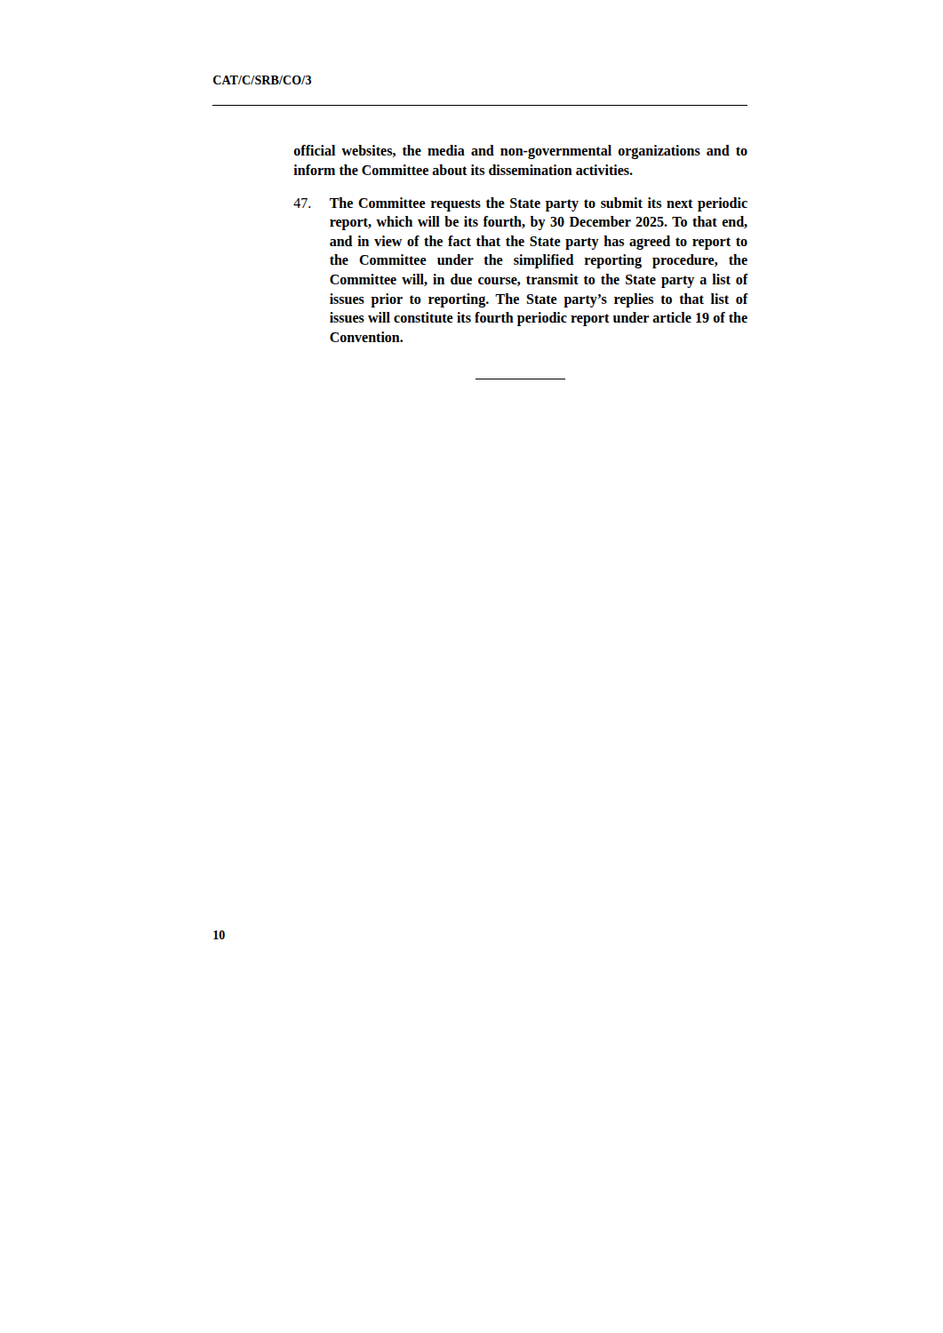CAT/C/SRB/CO/3
official websites, the media and non-governmental organizations and to inform the Committee about its dissemination activities.
47. The Committee requests the State party to submit its next periodic report, which will be its fourth, by 30 December 2025. To that end, and in view of the fact that the State party has agreed to report to the Committee under the simplified reporting procedure, the Committee will, in due course, transmit to the State party a list of issues prior to reporting. The State party’s replies to that list of issues will constitute its fourth periodic report under article 19 of the Convention.
10